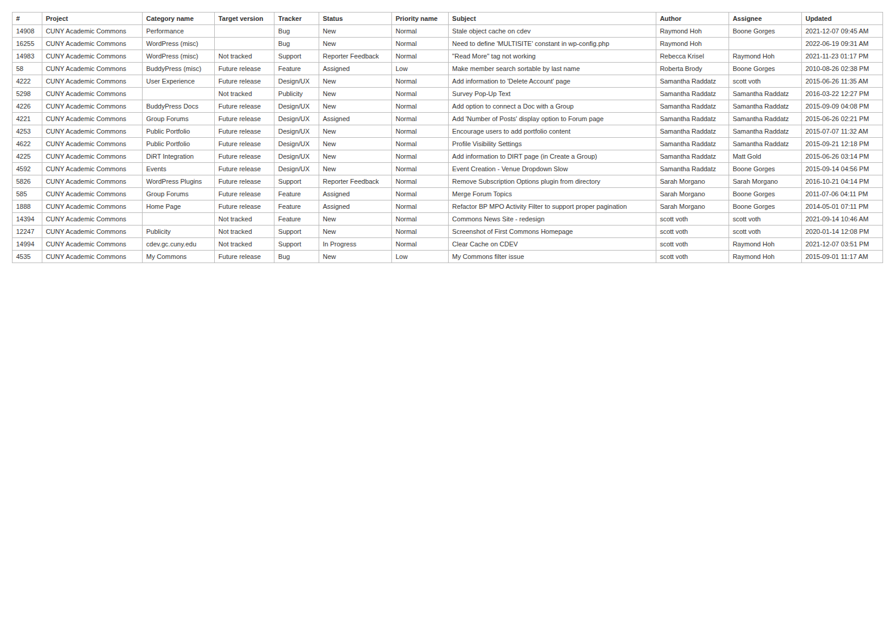| # | Project | Category name | Target version | Tracker | Status | Priority name | Subject | Author | Assignee | Updated |
| --- | --- | --- | --- | --- | --- | --- | --- | --- | --- | --- |
| 14908 | CUNY Academic Commons | Performance | | Bug | New | Normal | Stale object cache on cdev | Raymond Hoh | Boone Gorges | 2021-12-07 09:45 AM |
| 16255 | CUNY Academic Commons | WordPress (misc) | | Bug | New | Normal | Need to define 'MULTISITE' constant in wp-config.php | Raymond Hoh | | 2022-06-19 09:31 AM |
| 14983 | CUNY Academic Commons | WordPress (misc) | Not tracked | Support | Reporter Feedback | Normal | "Read More" tag not working | Rebecca Krisel | Raymond Hoh | 2021-11-23 01:17 PM |
| 58 | CUNY Academic Commons | BuddyPress (misc) | Future release | Feature | Assigned | Low | Make member search sortable by last name | Roberta Brody | Boone Gorges | 2010-08-26 02:38 PM |
| 4222 | CUNY Academic Commons | User Experience | Future release | Design/UX | New | Normal | Add information to 'Delete Account' page | Samantha Raddatz | scott voth | 2015-06-26 11:35 AM |
| 5298 | CUNY Academic Commons | | Not tracked | Publicity | New | Normal | Survey Pop-Up Text | Samantha Raddatz | Samantha Raddatz | 2016-03-22 12:27 PM |
| 4226 | CUNY Academic Commons | BuddyPress Docs | Future release | Design/UX | New | Normal | Add option to connect a Doc with a Group | Samantha Raddatz | Samantha Raddatz | 2015-09-09 04:08 PM |
| 4221 | CUNY Academic Commons | Group Forums | Future release | Design/UX | Assigned | Normal | Add 'Number of Posts' display option to Forum page | Samantha Raddatz | Samantha Raddatz | 2015-06-26 02:21 PM |
| 4253 | CUNY Academic Commons | Public Portfolio | Future release | Design/UX | New | Normal | Encourage users to add portfolio content | Samantha Raddatz | Samantha Raddatz | 2015-07-07 11:32 AM |
| 4622 | CUNY Academic Commons | Public Portfolio | Future release | Design/UX | New | Normal | Profile Visibility Settings | Samantha Raddatz | Samantha Raddatz | 2015-09-21 12:18 PM |
| 4225 | CUNY Academic Commons | DiRT Integration | Future release | Design/UX | New | Normal | Add information to DIRT page (in Create a Group) | Samantha Raddatz | Matt Gold | 2015-06-26 03:14 PM |
| 4592 | CUNY Academic Commons | Events | Future release | Design/UX | New | Normal | Event Creation - Venue Dropdown Slow | Samantha Raddatz | Boone Gorges | 2015-09-14 04:56 PM |
| 5826 | CUNY Academic Commons | WordPress Plugins | Future release | Support | Reporter Feedback | Normal | Remove Subscription Options plugin from directory | Sarah Morgano | Sarah Morgano | 2016-10-21 04:14 PM |
| 585 | CUNY Academic Commons | Group Forums | Future release | Feature | Assigned | Normal | Merge Forum Topics | Sarah Morgano | Boone Gorges | 2011-07-06 04:11 PM |
| 1888 | CUNY Academic Commons | Home Page | Future release | Feature | Assigned | Normal | Refactor BP MPO Activity Filter to support proper pagination | Sarah Morgano | Boone Gorges | 2014-05-01 07:11 PM |
| 14394 | CUNY Academic Commons | | Not tracked | Feature | New | Normal | Commons News Site - redesign | scott voth | scott voth | 2021-09-14 10:46 AM |
| 12247 | CUNY Academic Commons | Publicity | Not tracked | Support | New | Normal | Screenshot of First Commons Homepage | scott voth | scott voth | 2020-01-14 12:08 PM |
| 14994 | CUNY Academic Commons | cdev.gc.cuny.edu | Not tracked | Support | In Progress | Normal | Clear Cache on CDEV | scott voth | Raymond Hoh | 2021-12-07 03:51 PM |
| 4535 | CUNY Academic Commons | My Commons | Future release | Bug | New | Low | My Commons filter issue | scott voth | Raymond Hoh | 2015-09-01 11:17 AM |